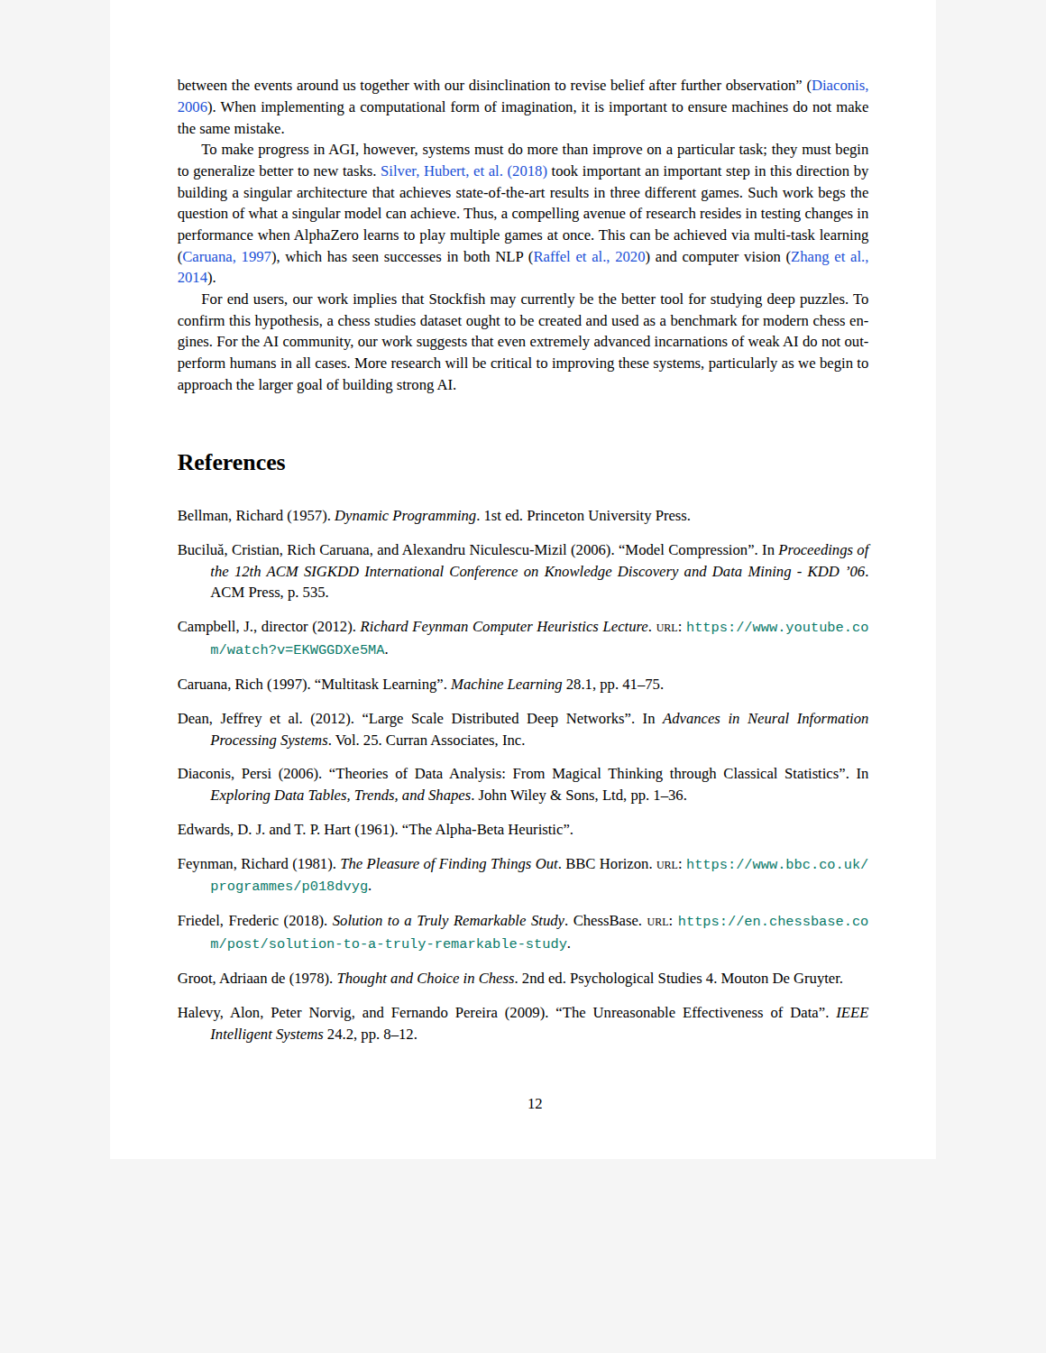between the events around us together with our disinclination to revise belief after further observation” (Diaconis, 2006). When implementing a computational form of imagination, it is important to ensure machines do not make the same mistake.
To make progress in AGI, however, systems must do more than improve on a particular task; they must begin to generalize better to new tasks. Silver, Hubert, et al. (2018) took important an important step in this direction by building a singular architecture that achieves state-of-the-art results in three different games. Such work begs the question of what a singular model can achieve. Thus, a compelling avenue of research resides in testing changes in performance when AlphaZero learns to play multiple games at once. This can be achieved via multi-task learning (Caruana, 1997), which has seen successes in both NLP (Raffel et al., 2020) and computer vision (Zhang et al., 2014).
For end users, our work implies that Stockfish may currently be the better tool for studying deep puzzles. To confirm this hypothesis, a chess studies dataset ought to be created and used as a benchmark for modern chess engines. For the AI community, our work suggests that even extremely advanced incarnations of weak AI do not outperform humans in all cases. More research will be critical to improving these systems, particularly as we begin to approach the larger goal of building strong AI.
References
Bellman, Richard (1957). Dynamic Programming. 1st ed. Princeton University Press.
Buciluă, Cristian, Rich Caruana, and Alexandru Niculescu-Mizil (2006). “Model Compression”. In Proceedings of the 12th ACM SIGKDD International Conference on Knowledge Discovery and Data Mining - KDD ’06. ACM Press, p. 535.
Campbell, J., director (2012). Richard Feynman Computer Heuristics Lecture. url: https://www.youtube.com/watch?v=EKWGGDXe5MA.
Caruana, Rich (1997). “Multitask Learning”. Machine Learning 28.1, pp. 41–75.
Dean, Jeffrey et al. (2012). “Large Scale Distributed Deep Networks”. In Advances in Neural Information Processing Systems. Vol. 25. Curran Associates, Inc.
Diaconis, Persi (2006). “Theories of Data Analysis: From Magical Thinking through Classical Statistics”. In Exploring Data Tables, Trends, and Shapes. John Wiley & Sons, Ltd, pp. 1–36.
Edwards, D. J. and T. P. Hart (1961). “The Alpha-Beta Heuristic”.
Feynman, Richard (1981). The Pleasure of Finding Things Out. BBC Horizon. url: https://www.bbc.co.uk/programmes/p018dvyg.
Friedel, Frederic (2018). Solution to a Truly Remarkable Study. ChessBase. url: https://en.chessbase.com/post/solution-to-a-truly-remarkable-study.
Groot, Adriaan de (1978). Thought and Choice in Chess. 2nd ed. Psychological Studies 4. Mouton De Gruyter.
Halevy, Alon, Peter Norvig, and Fernando Pereira (2009). “The Unreasonable Effectiveness of Data”. IEEE Intelligent Systems 24.2, pp. 8–12.
12